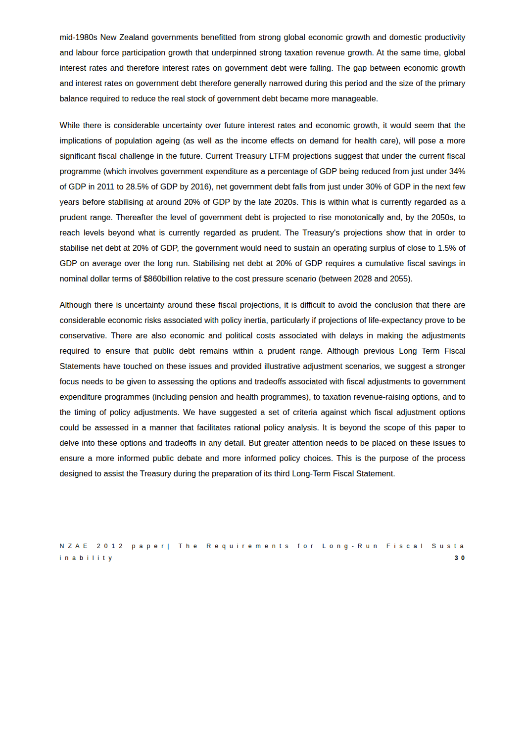mid-1980s New Zealand governments benefitted from strong global economic growth and domestic productivity and labour force participation growth that underpinned strong taxation revenue growth. At the same time, global interest rates and therefore interest rates on government debt were falling. The gap between economic growth and interest rates on government debt therefore generally narrowed during this period and the size of the primary balance required to reduce the real stock of government debt became more manageable.
While there is considerable uncertainty over future interest rates and economic growth, it would seem that the implications of population ageing (as well as the income effects on demand for health care), will pose a more significant fiscal challenge in the future. Current Treasury LTFM projections suggest that under the current fiscal programme (which involves government expenditure as a percentage of GDP being reduced from just under 34% of GDP in 2011 to 28.5% of GDP by 2016), net government debt falls from just under 30% of GDP in the next few years before stabilising at around 20% of GDP by the late 2020s. This is within what is currently regarded as a prudent range. Thereafter the level of government debt is projected to rise monotonically and, by the 2050s, to reach levels beyond what is currently regarded as prudent. The Treasury's projections show that in order to stabilise net debt at 20% of GDP, the government would need to sustain an operating surplus of close to 1.5% of GDP on average over the long run. Stabilising net debt at 20% of GDP requires a cumulative fiscal savings in nominal dollar terms of $860billion relative to the cost pressure scenario (between 2028 and 2055).
Although there is uncertainty around these fiscal projections, it is difficult to avoid the conclusion that there are considerable economic risks associated with policy inertia, particularly if projections of life-expectancy prove to be conservative. There are also economic and political costs associated with delays in making the adjustments required to ensure that public debt remains within a prudent range. Although previous Long Term Fiscal Statements have touched on these issues and provided illustrative adjustment scenarios, we suggest a stronger focus needs to be given to assessing the options and tradeoffs associated with fiscal adjustments to government expenditure programmes (including pension and health programmes), to taxation revenue-raising options, and to the timing of policy adjustments. We have suggested a set of criteria against which fiscal adjustment options could be assessed in a manner that facilitates rational policy analysis. It is beyond the scope of this paper to delve into these options and tradeoffs in any detail. But greater attention needs to be placed on these issues to ensure a more informed public debate and more informed policy choices. This is the purpose of the process designed to assist the Treasury during the preparation of its third Long-Term Fiscal Statement.
N Z A E 2 0 1 2 p a p e r | T h e R e q u i r e m e n t s f o r L o n g - R u n F i s c a l S u s t a i n a b i l i t y 3 0